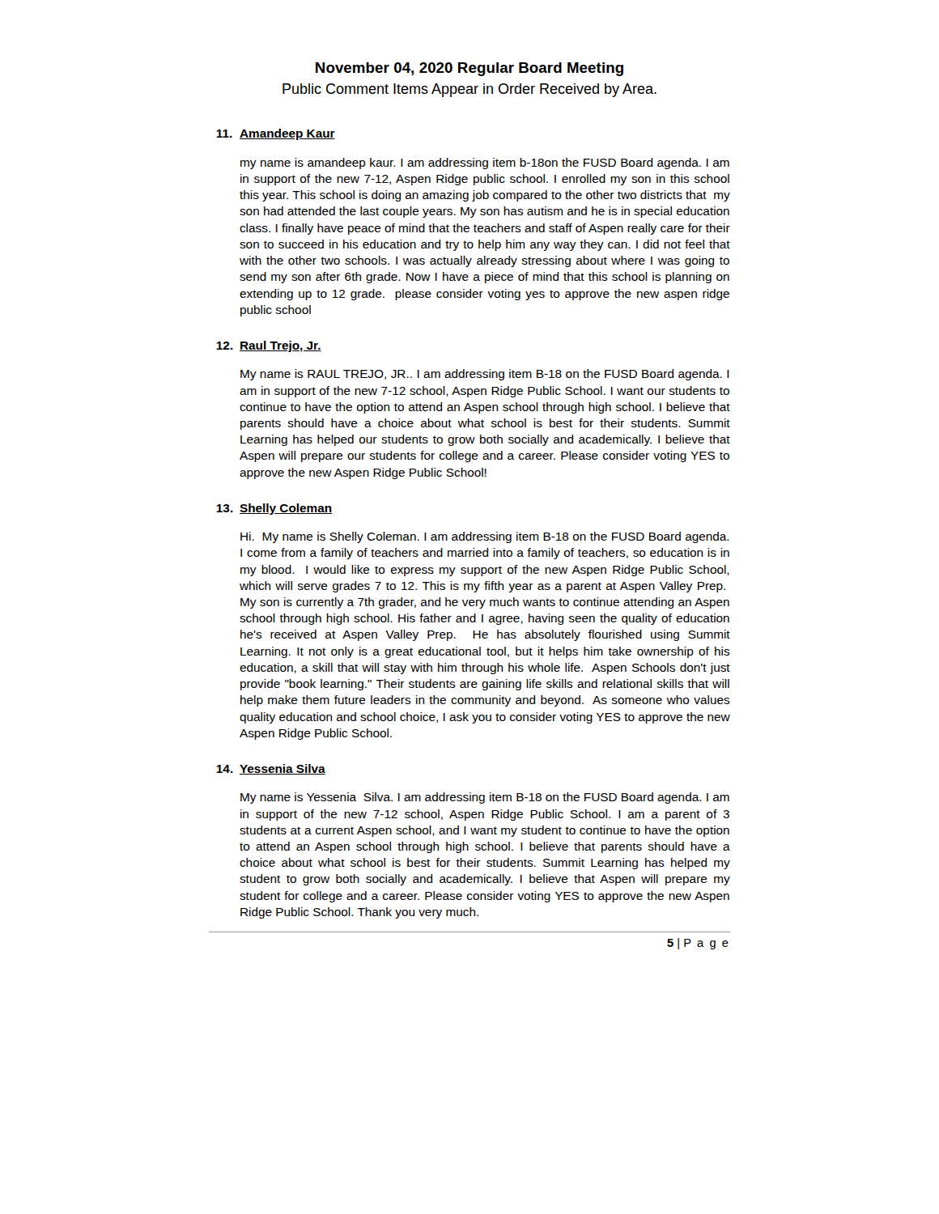November 04, 2020 Regular Board Meeting
Public Comment Items Appear in Order Received by Area.
Amandeep Kaur
my name is amandeep kaur. I am addressing item b-18on the FUSD Board agenda. I am in support of the new 7-12, Aspen Ridge public school. I enrolled my son in this school this year. This school is doing an amazing job compared to the other two districts that my son had attended the last couple years. My son has autism and he is in special education class. I finally have peace of mind that the teachers and staff of Aspen really care for their son to succeed in his education and try to help him any way they can. I did not feel that with the other two schools. I was actually already stressing about where I was going to send my son after 6th grade. Now I have a piece of mind that this school is planning on extending up to 12 grade. please consider voting yes to approve the new aspen ridge public school
Raul Trejo, Jr.
My name is RAUL TREJO, JR.. I am addressing item B-18 on the FUSD Board agenda. I am in support of the new 7-12 school, Aspen Ridge Public School. I want our students to continue to have the option to attend an Aspen school through high school. I believe that parents should have a choice about what school is best for their students. Summit Learning has helped our students to grow both socially and academically. I believe that Aspen will prepare our students for college and a career. Please consider voting YES to approve the new Aspen Ridge Public School!
Shelly Coleman
Hi. My name is Shelly Coleman. I am addressing item B-18 on the FUSD Board agenda. I come from a family of teachers and married into a family of teachers, so education is in my blood. I would like to express my support of the new Aspen Ridge Public School, which will serve grades 7 to 12. This is my fifth year as a parent at Aspen Valley Prep. My son is currently a 7th grader, and he very much wants to continue attending an Aspen school through high school. His father and I agree, having seen the quality of education he's received at Aspen Valley Prep. He has absolutely flourished using Summit Learning. It not only is a great educational tool, but it helps him take ownership of his education, a skill that will stay with him through his whole life. Aspen Schools don't just provide "book learning." Their students are gaining life skills and relational skills that will help make them future leaders in the community and beyond. As someone who values quality education and school choice, I ask you to consider voting YES to approve the new Aspen Ridge Public School.
Yessenia Silva
My name is Yessenia Silva. I am addressing item B-18 on the FUSD Board agenda. I am in support of the new 7-12 school, Aspen Ridge Public School. I am a parent of 3 students at a current Aspen school, and I want my student to continue to have the option to attend an Aspen school through high school. I believe that parents should have a choice about what school is best for their students. Summit Learning has helped my student to grow both socially and academically. I believe that Aspen will prepare my student for college and a career. Please consider voting YES to approve the new Aspen Ridge Public School. Thank you very much.
5 | P a g e